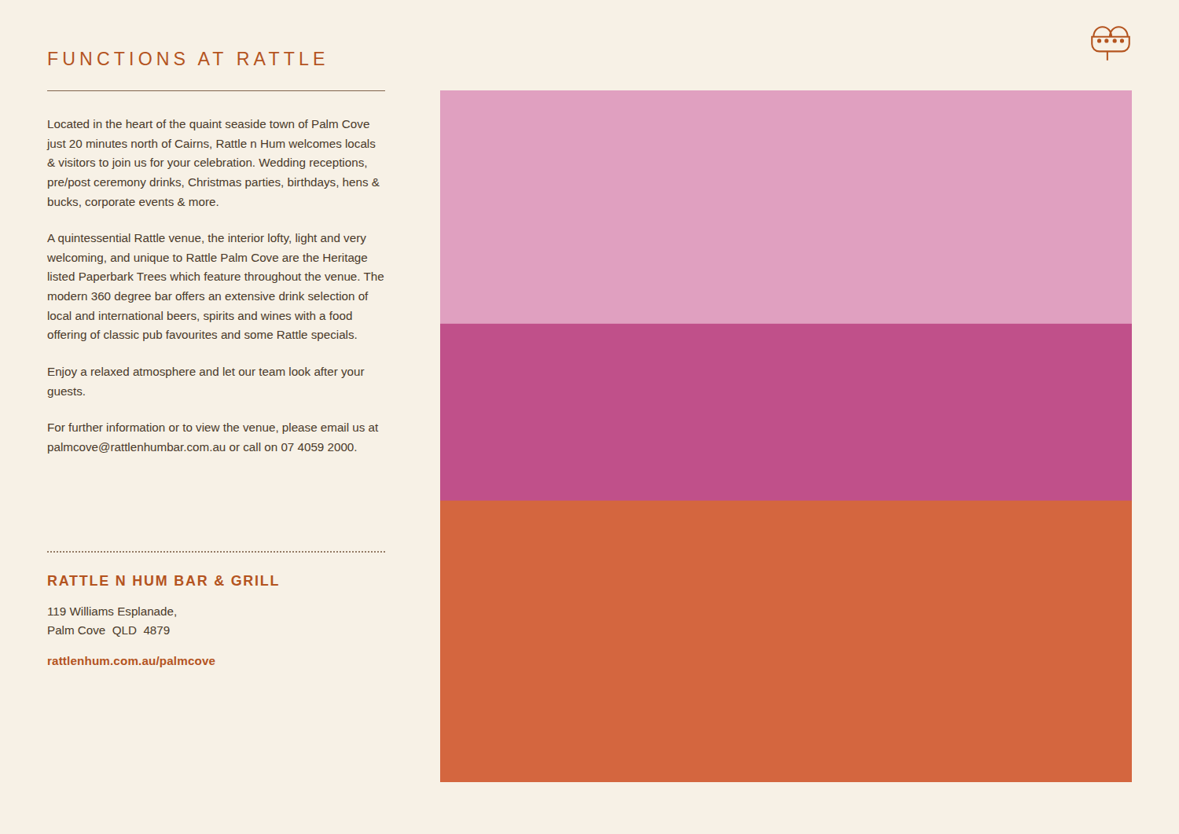Functions at Rattle
Located in the heart of the quaint seaside town of Palm Cove just 20 minutes north of Cairns, Rattle n Hum welcomes locals & visitors to join us for your celebration. Wedding receptions, pre/post ceremony drinks, Christmas parties, birthdays, hens & bucks, corporate events & more.
A quintessential Rattle venue, the interior lofty, light and very welcoming, and unique to Rattle Palm Cove are the Heritage listed Paperbark Trees which feature throughout the venue. The modern 360 degree bar offers an extensive drink selection of local and international beers, spirits and wines with a food offering of classic pub favourites and some Rattle specials.
Enjoy a relaxed atmosphere and let our team look after your guests.
For further information or to view the venue, please email us at palmcove@rattlenhumbar.com.au or call on 07 4059 2000.
Rattle n Hum Bar & Grill
119 Williams Esplanade,
Palm Cove QLD 4879 rattlenhum.com.au/palmcove